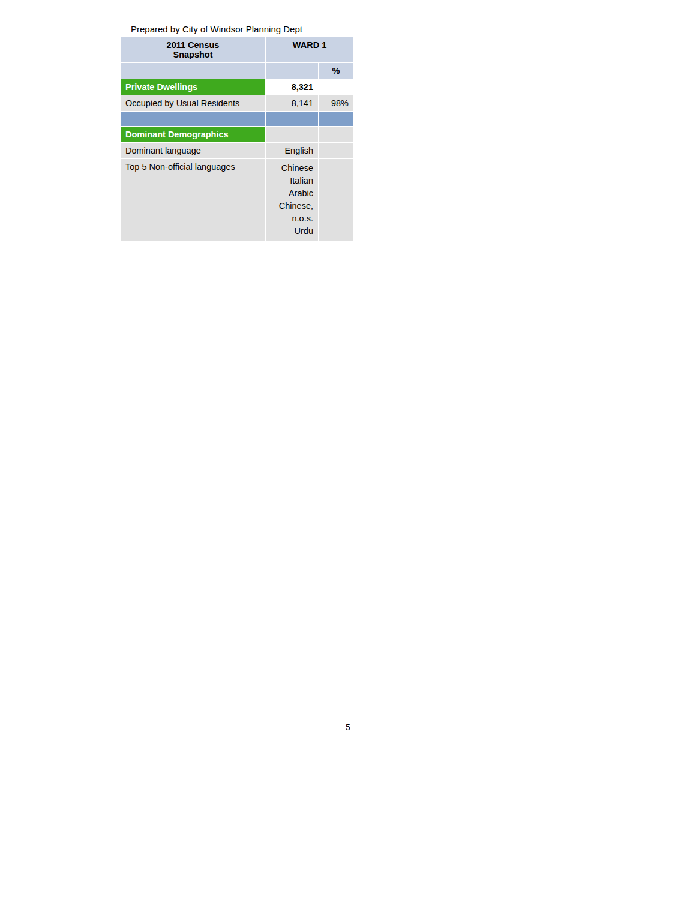Prepared by City of Windsor Planning Dept
| 2011 Census Snapshot | WARD 1 |
| | | % |
| Private Dwellings | 8,321 | |
| Occupied by Usual Residents | 8,141 | 98% |
| Dominant Demographics | | |
| Dominant language | English | |
| Top 5 Non-official languages | Chinese Italian Arabic Chinese, n.o.s. Urdu | |
5